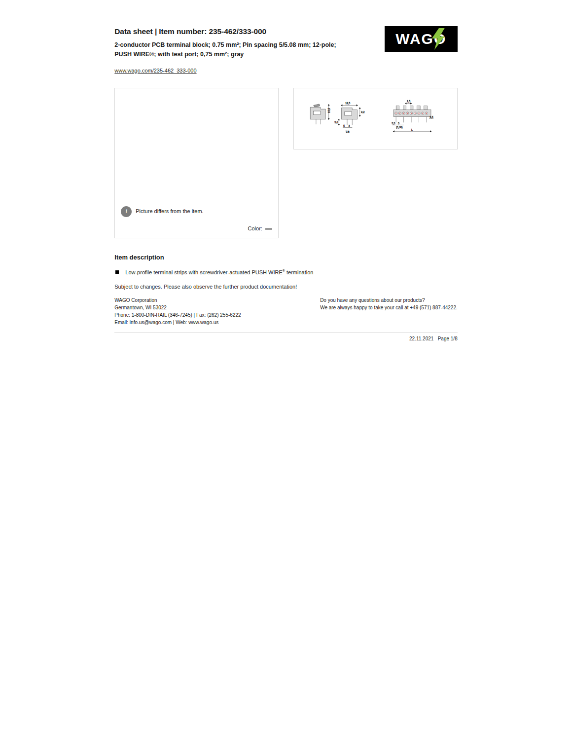Data sheet | Item number: 235-462/333-000
2-conductor PCB terminal block; 0.75 mm²; Pin spacing 5/5.08 mm; 12-pole;
PUSH WIRE®; with test port; 0,75 mm²; gray
www.wago.com/235-462_333-000
WAGO
i Picture differs from the item.
Color:
15,5 12,5 9,2 3,6 5 3 0,8 1,5 0,4 3,5 5 (5,08) L
Item description
Low-profile terminal strips with screwdriver-actuated PUSH WIRE® termination
Subject to changes. Please also observe the further product documentation!
WAGO Corporation
Germantown, WI 53022
Phone: 1-800-DIN-RAIL (346-7245) | Fax: (262) 255-6222
Email: info.us@wago.com | Web: www.wago.us
Do you have any questions about our products?
We are always happy to take your call at +49 (571) 887-44222.
22.11.2021 Page 1/8